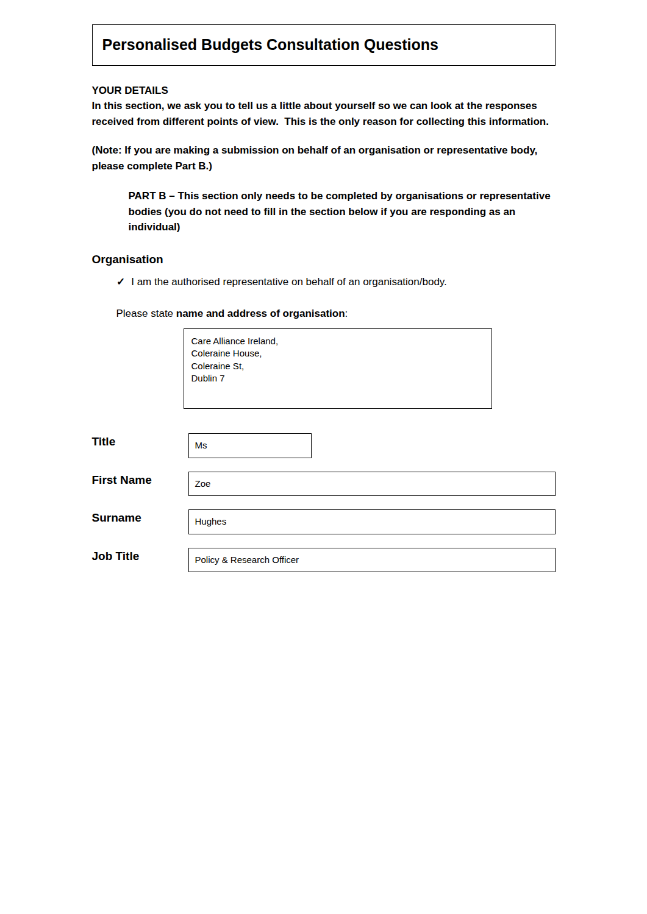Personalised Budgets Consultation Questions
YOUR DETAILS
In this section, we ask you to tell us a little about yourself so we can look at the responses received from different points of view. This is the only reason for collecting this information.
(Note: If you are making a submission on behalf of an organisation or representative body, please complete Part B.)
PART B – This section only needs to be completed by organisations or representative bodies (you do not need to fill in the section below if you are responding as an individual)
Organisation
✓ I am the authorised representative on behalf of an organisation/body.
Please state name and address of organisation:
Care Alliance Ireland,
Coleraine House,
Coleraine St,
Dublin 7
| Title | Ms |
| First Name | Zoe |
| Surname | Hughes |
| Job Title | Policy & Research Officer |